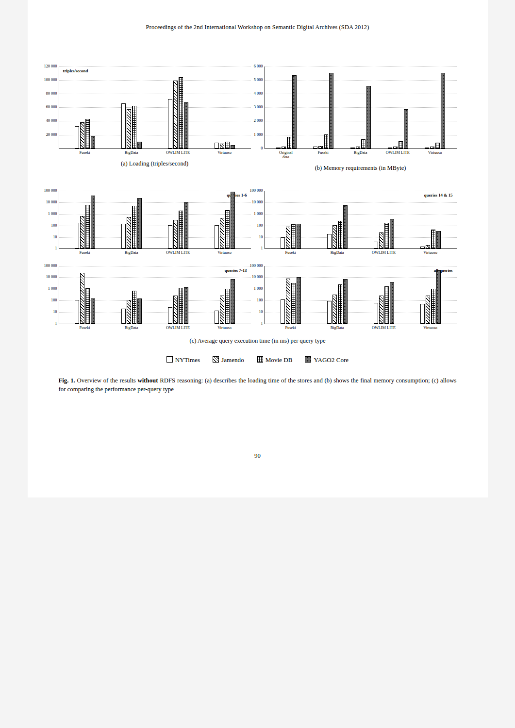Proceedings of the 2nd International Workshop on Semantic Digital Archives (SDA 2012)
120 000 100 000 80 000 60 000 40 000 20 000
triples/second
Fuseki BigData OWLIM LITE Virtuoso
(a) Loading (triples/second)
6 000 5 000 4 000 3 000 2 000 1 000 0
Original
data Fuseki BigData OWLIM LITE Virtuoso
(b) Memory requirements (in MByte)
100 000 10 000 1 000 100 10 1
queries 1-6
Fuseki BigData OWLIM LITE Virtuoso
100 000 10 000 1 000 100 10 1
queries 14 & 15
Fuseki BigData OWLIM LITE Virtuoso
100 000 10 000 1 000 100 10 1
queries 7-13
Fuseki BigData OWLIM LITE Virtuoso
100 000 10 000 1 000 100 10 1
all queries
Fuseki BigData OWLIM LITE Virtuoso
(c) Average query execution time (in ms) per query type
NYTimes Jamendo Movie DB YAGO2 Core
Fig. 1. Overview of the results without RDFS reasoning: (a) describes the loading time of the stores and (b) shows the final memory consumption; (c) allows for comparing the performance per-query type
90